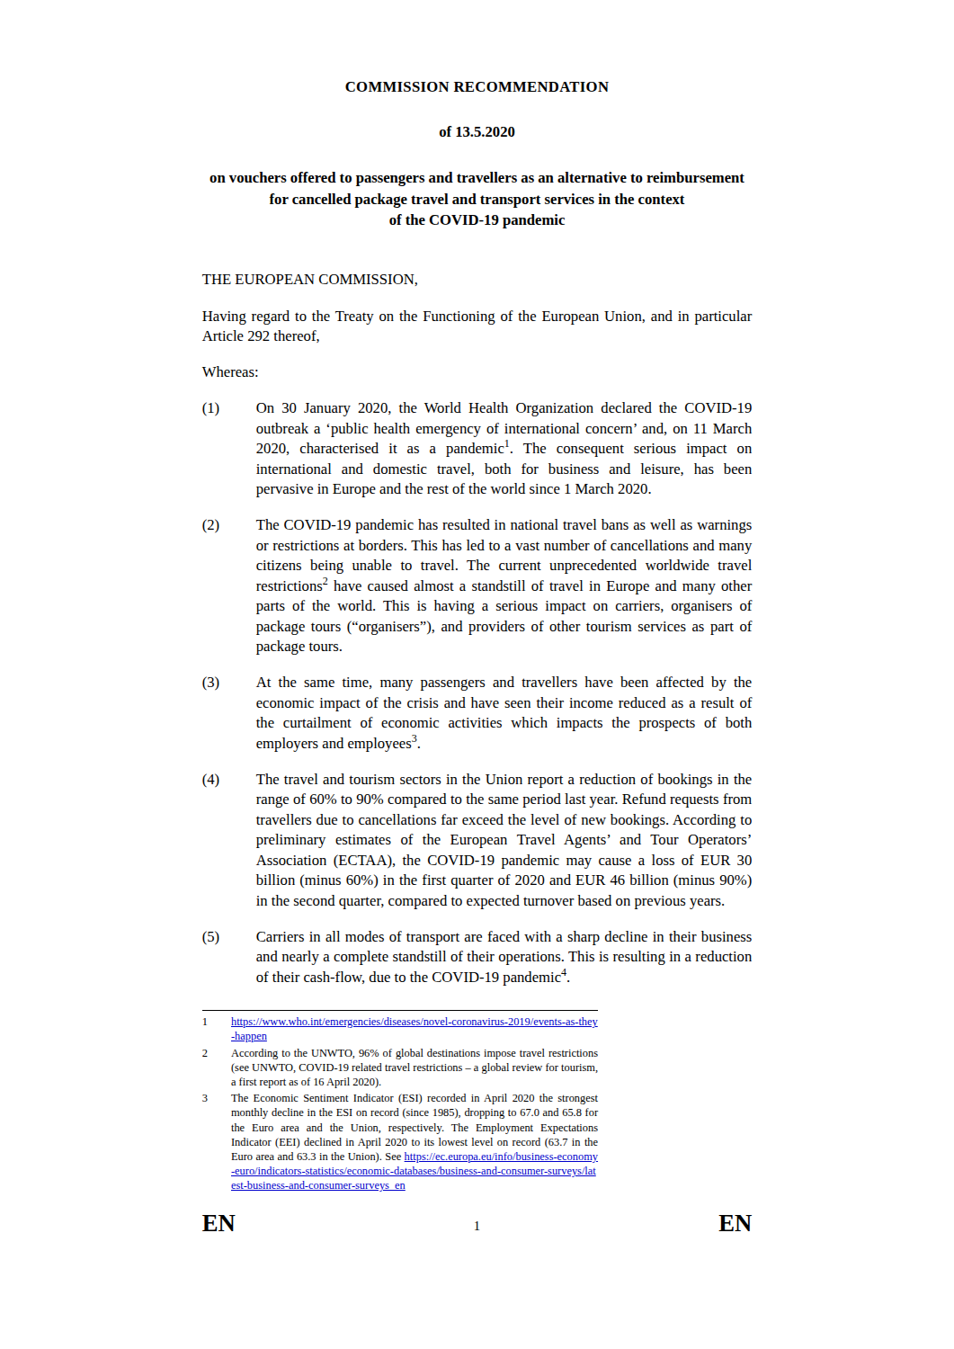COMMISSION RECOMMENDATION
of 13.5.2020
on vouchers offered to passengers and travellers as an alternative to reimbursement
for cancelled package travel and transport services in the context
of the COVID-19 pandemic
THE EUROPEAN COMMISSION,
Having regard to the Treaty on the Functioning of the European Union, and in particular Article 292 thereof,
Whereas:
(1)
On 30 January 2020, the World Health Organization declared the COVID-19 outbreak a ‘public health emergency of international concern’ and, on 11 March 2020, characterised it as a pandemic1. The consequent serious impact on international and domestic travel, both for business and leisure, has been pervasive in Europe and the rest of the world since 1 March 2020.
(2)
The COVID-19 pandemic has resulted in national travel bans as well as warnings or restrictions at borders. This has led to a vast number of cancellations and many citizens being unable to travel. The current unprecedented worldwide travel restrictions2 have caused almost a standstill of travel in Europe and many other parts of the world. This is having a serious impact on carriers, organisers of package tours (“organisers”), and providers of other tourism services as part of package tours.
(3)
At the same time, many passengers and travellers have been affected by the economic impact of the crisis and have seen their income reduced as a result of the curtailment of economic activities which impacts the prospects of both employers and employees3.
(4)
The travel and tourism sectors in the Union report a reduction of bookings in the range of 60% to 90% compared to the same period last year. Refund requests from travellers due to cancellations far exceed the level of new bookings. According to preliminary estimates of the European Travel Agents’ and Tour Operators’ Association (ECTAA), the COVID-19 pandemic may cause a loss of EUR 30 billion (minus 60%) in the first quarter of 2020 and EUR 46 billion (minus 90%) in the second quarter, compared to expected turnover based on previous years.
(5)
Carriers in all modes of transport are faced with a sharp decline in their business and nearly a complete standstill of their operations. This is resulting in a reduction of their cash-flow, due to the COVID-19 pandemic4.
1
https://www.who.int/emergencies/diseases/novel-coronavirus-2019/events-as-they-happen
2
According to the UNWTO, 96% of global destinations impose travel restrictions (see UNWTO, COVID-19 related travel restrictions – a global review for tourism, a first report as of 16 April 2020).
3
The Economic Sentiment Indicator (ESI) recorded in April 2020 the strongest monthly decline in the ESI on record (since 1985), dropping to 67.0 and 65.8 for the Euro area and the Union, respectively. The Employment Expectations Indicator (EEI) declined in April 2020 to its lowest level on record (63.7 in the Euro area and 63.3 in the Union). See https://ec.europa.eu/info/business-economy-euro/indicators-statistics/economic-databases/business-and-consumer-surveys/latest-business-and-consumer-surveys_en
EN
1
EN